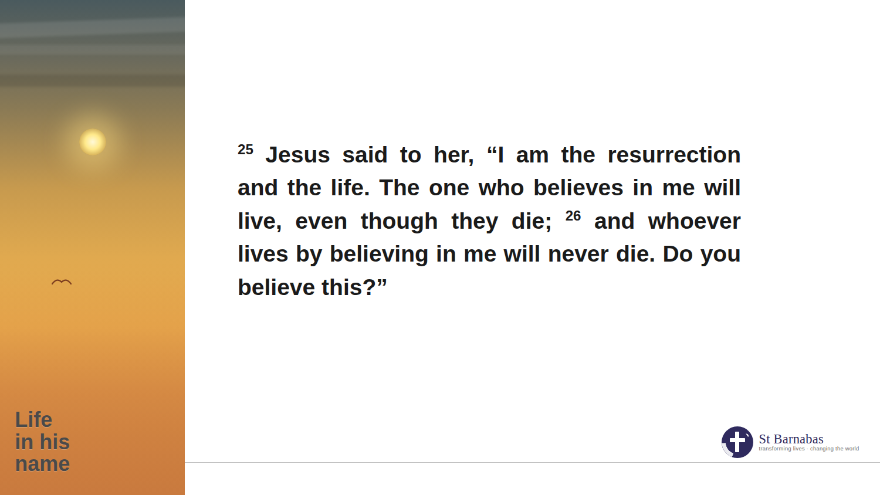Life in his name
25 Jesus said to her, “I am the resurrection and the life. The one who believes in me will live, even though they die; 26 and whoever lives by believing in me will never die. Do you believe this?”
St Barnabas
transforming lives · changing the world